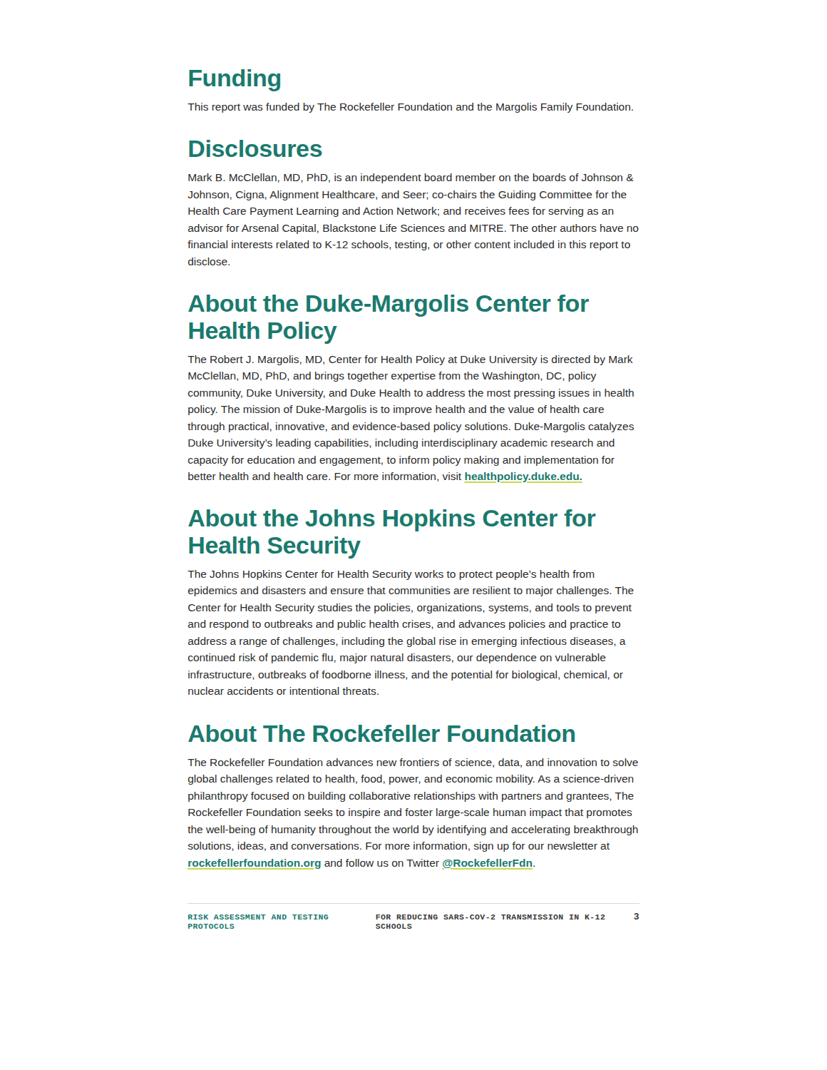Funding
This report was funded by The Rockefeller Foundation and the Margolis Family Foundation.
Disclosures
Mark B. McClellan, MD, PhD, is an independent board member on the boards of Johnson & Johnson, Cigna, Alignment Healthcare, and Seer; co-chairs the Guiding Committee for the Health Care Payment Learning and Action Network; and receives fees for serving as an advisor for Arsenal Capital, Blackstone Life Sciences and MITRE. The other authors have no financial interests related to K-12 schools, testing, or other content included in this report to disclose.
About the Duke-Margolis Center for Health Policy
The Robert J. Margolis, MD, Center for Health Policy at Duke University is directed by Mark McClellan, MD, PhD, and brings together expertise from the Washington, DC, policy community, Duke University, and Duke Health to address the most pressing issues in health policy. The mission of Duke-Margolis is to improve health and the value of health care through practical, innovative, and evidence-based policy solutions. Duke-Margolis catalyzes Duke University’s leading capabilities, including interdisciplinary academic research and capacity for education and engagement, to inform policy making and implementation for better health and health care. For more information, visit healthpolicy.duke.edu.
About the Johns Hopkins Center for Health Security
The Johns Hopkins Center for Health Security works to protect people’s health from epidemics and disasters and ensure that communities are resilient to major challenges. The Center for Health Security studies the policies, organizations, systems, and tools to prevent and respond to outbreaks and public health crises, and advances policies and practice to address a range of challenges, including the global rise in emerging infectious diseases, a continued risk of pandemic flu, major natural disasters, our dependence on vulnerable infrastructure, outbreaks of foodborne illness, and the potential for biological, chemical, or nuclear accidents or intentional threats.
About The Rockefeller Foundation
The Rockefeller Foundation advances new frontiers of science, data, and innovation to solve global challenges related to health, food, power, and economic mobility. As a science-driven philanthropy focused on building collaborative relationships with partners and grantees, The Rockefeller Foundation seeks to inspire and foster large-scale human impact that promotes the well-being of humanity throughout the world by identifying and accelerating breakthrough solutions, ideas, and conversations. For more information, sign up for our newsletter at rockefellerfoundation.org and follow us on Twitter @RockefellerFdn.
RISK ASSESSMENT AND TESTING PROTOCOLS FOR REDUCING SARS-COV-2 TRANSMISSION IN K-12 SCHOOLS 3